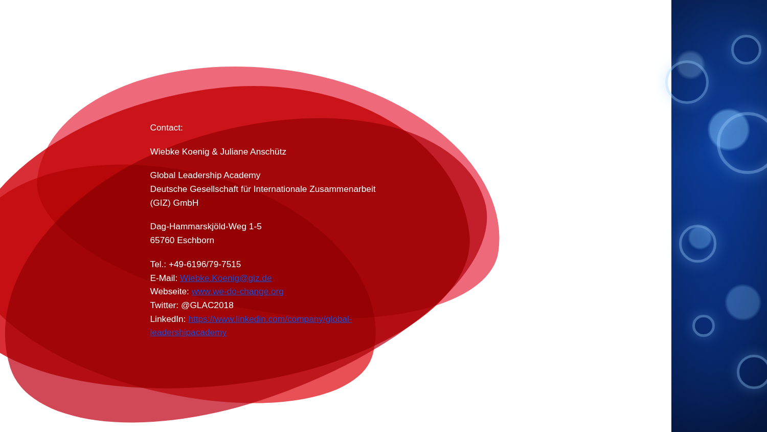Contact:
Wiebke Koenig & Juliane Anschütz
Global Leadership Academy
Deutsche Gesellschaft für Internationale Zusammenarbeit (GIZ) GmbH
Dag-Hammarskjöld-Weg 1-5
65760 Eschborn
Tel.: +49-6196/79-7515
E-Mail: Wiebke.Koenig@giz.de
Webseite: www.we-do-change.org
Twitter: @GLAC2018
LinkedIn: https://www.linkedin.com/company/global-leadershipacademy